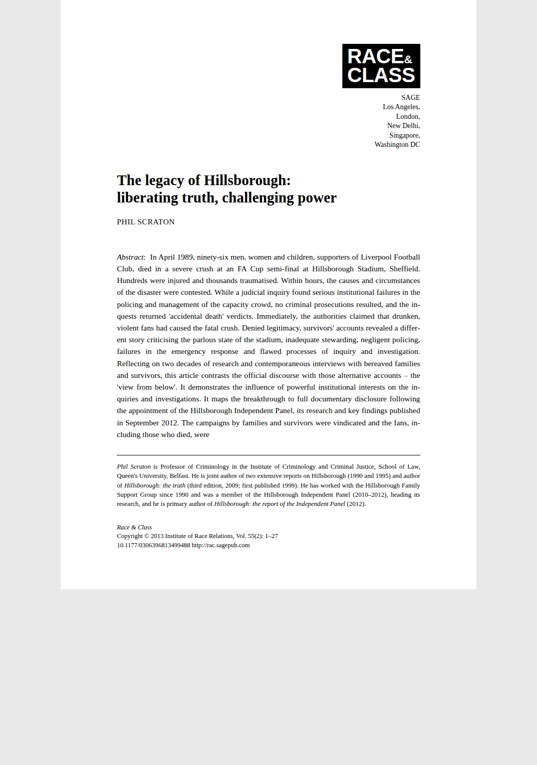RACE&
CLASS
SAGE
Los Angeles,
London,
New Delhi,
Singapore,
Washington DC
The legacy of Hillsborough:
liberating truth, challenging power
Phil Scraton
Abstract: In April 1989, ninety-six men, women and children, supporters of Liverpool Football Club, died in a severe crush at an FA Cup semi-final at Hillsborough Stadium, Sheffield. Hundreds were injured and thousands traumatised. Within hours, the causes and circumstances of the disaster were contested. While a judicial inquiry found serious institutional failures in the policing and management of the capacity crowd, no criminal prosecutions resulted, and the inquests returned 'accidental death' verdicts. Immediately, the authorities claimed that drunken, violent fans had caused the fatal crush. Denied legitimacy, survivors' accounts revealed a different story criticising the parlous state of the stadium, inadequate stewarding, negligent policing, failures in the emergency response and flawed processes of inquiry and investigation. Reflecting on two decades of research and contemporaneous interviews with bereaved families and survivors, this article contrasts the official discourse with those alternative accounts – the 'view from below'. It demonstrates the influence of powerful institutional interests on the inquiries and investigations. It maps the breakthrough to full documentary disclosure following the appointment of the Hillsborough Independent Panel, its research and key findings published in September 2012. The campaigns by families and survivors were vindicated and the fans, including those who died, were
Phil Scraton is Professor of Criminology in the Institute of Criminology and Criminal Justice, School of Law, Queen's University, Belfast. He is joint author of two extensive reports on Hillsborough (1990 and 1995) and author of Hillsborough: the truth (third edition, 2009; first published 1999). He has worked with the Hillsborough Family Support Group since 1990 and was a member of the Hillsborough Independent Panel (2010–2012), heading its research, and he is primary author of Hillsborough: the report of the Independent Panel (2012).
Race & Class
Copyright © 2013 Institute of Race Relations, Vol. 55(2): 1–27
10.1177/0306396813499488 http://rac.sagepub.com